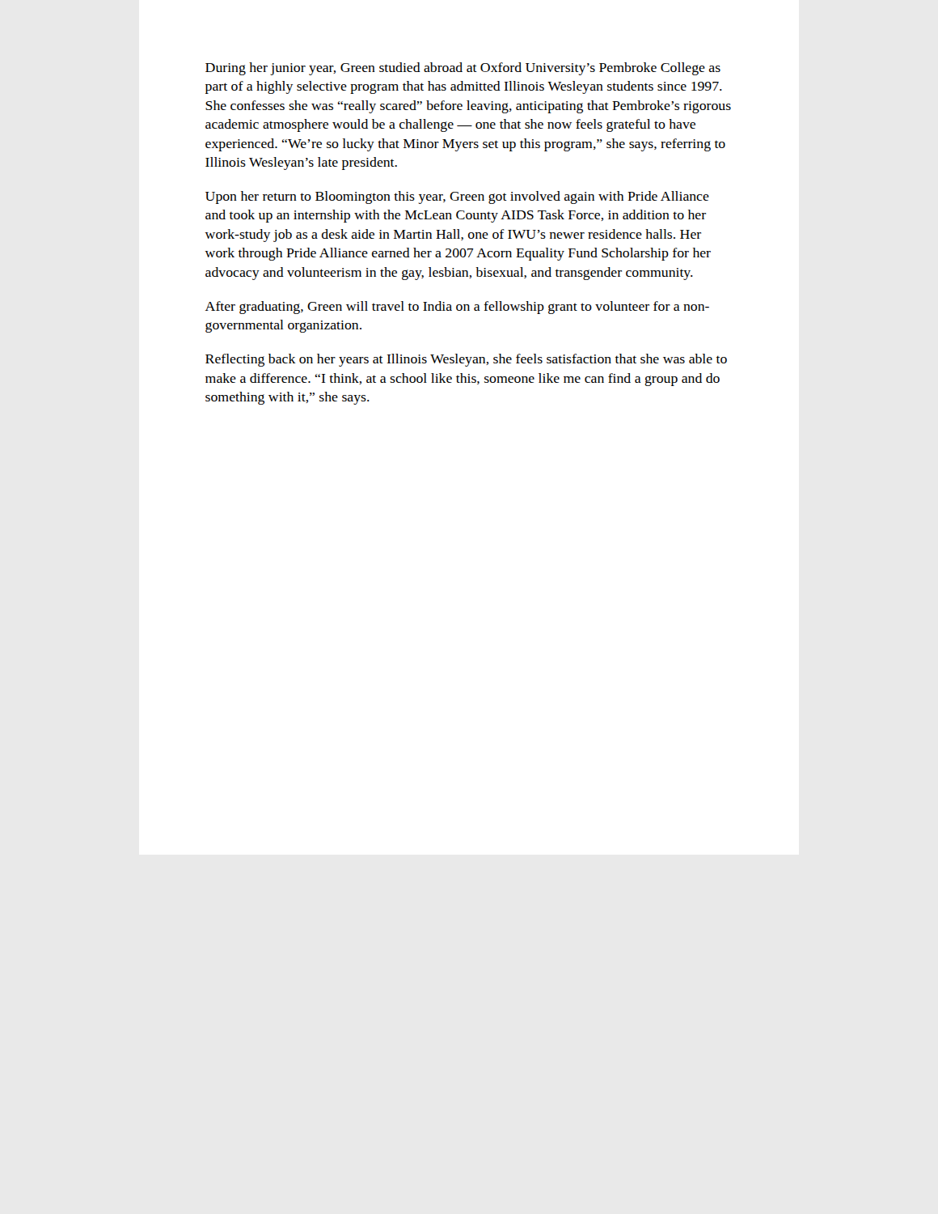During her junior year, Green studied abroad at Oxford University’s Pembroke College as part of a highly selective program that has admitted Illinois Wesleyan students since 1997. She confesses she was “really scared” before leaving, anticipating that Pembroke’s rigorous academic atmosphere would be a challenge — one that she now feels grateful to have experienced. “We’re so lucky that Minor Myers set up this program,” she says, referring to Illinois Wesleyan’s late president.
Upon her return to Bloomington this year, Green got involved again with Pride Alliance and took up an internship with the McLean County AIDS Task Force, in addition to her work-study job as a desk aide in Martin Hall, one of IWU’s newer residence halls. Her work through Pride Alliance earned her a 2007 Acorn Equality Fund Scholarship for her advocacy and volunteerism in the gay, lesbian, bisexual, and transgender community.
After graduating, Green will travel to India on a fellowship grant to volunteer for a non-governmental organization.
Reflecting back on her years at Illinois Wesleyan, she feels satisfaction that she was able to make a difference. “I think, at a school like this, someone like me can find a group and do something with it,” she says.